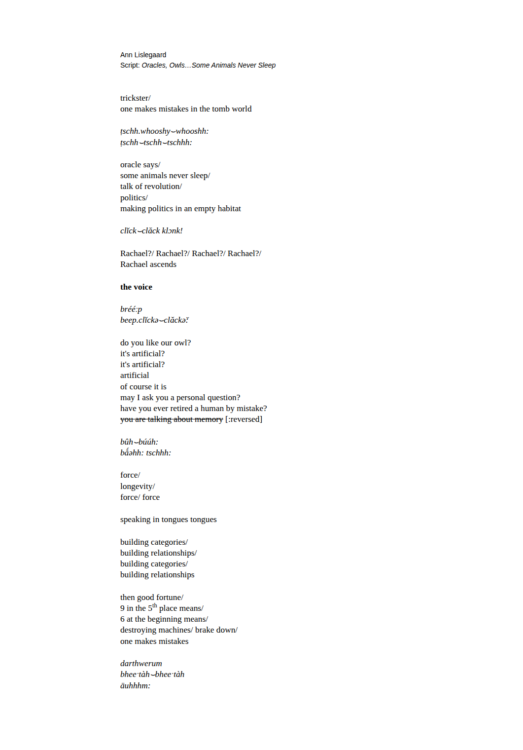Ann Lislegaard
Script: Oracles, Owls…Some Animals Never Sleep
trickster/
one makes mistakes in the tomb world
ṭschh.whooshy⌣whooshh:
ṭschh⌣tschh⌣tschhh:
oracle says/
some animals never sleep/
talk of revolution/
politics/
making politics in an empty habitat
clĭck⌣clăck klɔnk!
Rachael?/ Rachael?/ Rachael?/ Rachael?/
Rachael ascends
the voice
brééːp
beep.clĭckə⌣clăckə̆:
do you like our owl?
it's artificial?
it's artificial?
artificial
of course it is
may I ask you a personal question?
have you ever retired a human by mistake?
you are talking about memory [:reversed]
bûh⌣búúh:
bǻəhh: tschhh:
force/
longevity/
force/ force
speaking in tongues tongues
building categories/
building relationships/
building categories/
building relationships
then good fortune/
9 in the 5th place means/
6 at the beginning means/
destroying machines/ brake down/
one makes mistakes
darthwerum
bheeˑtàh⌣bheeˑtàh
äuhhhm: